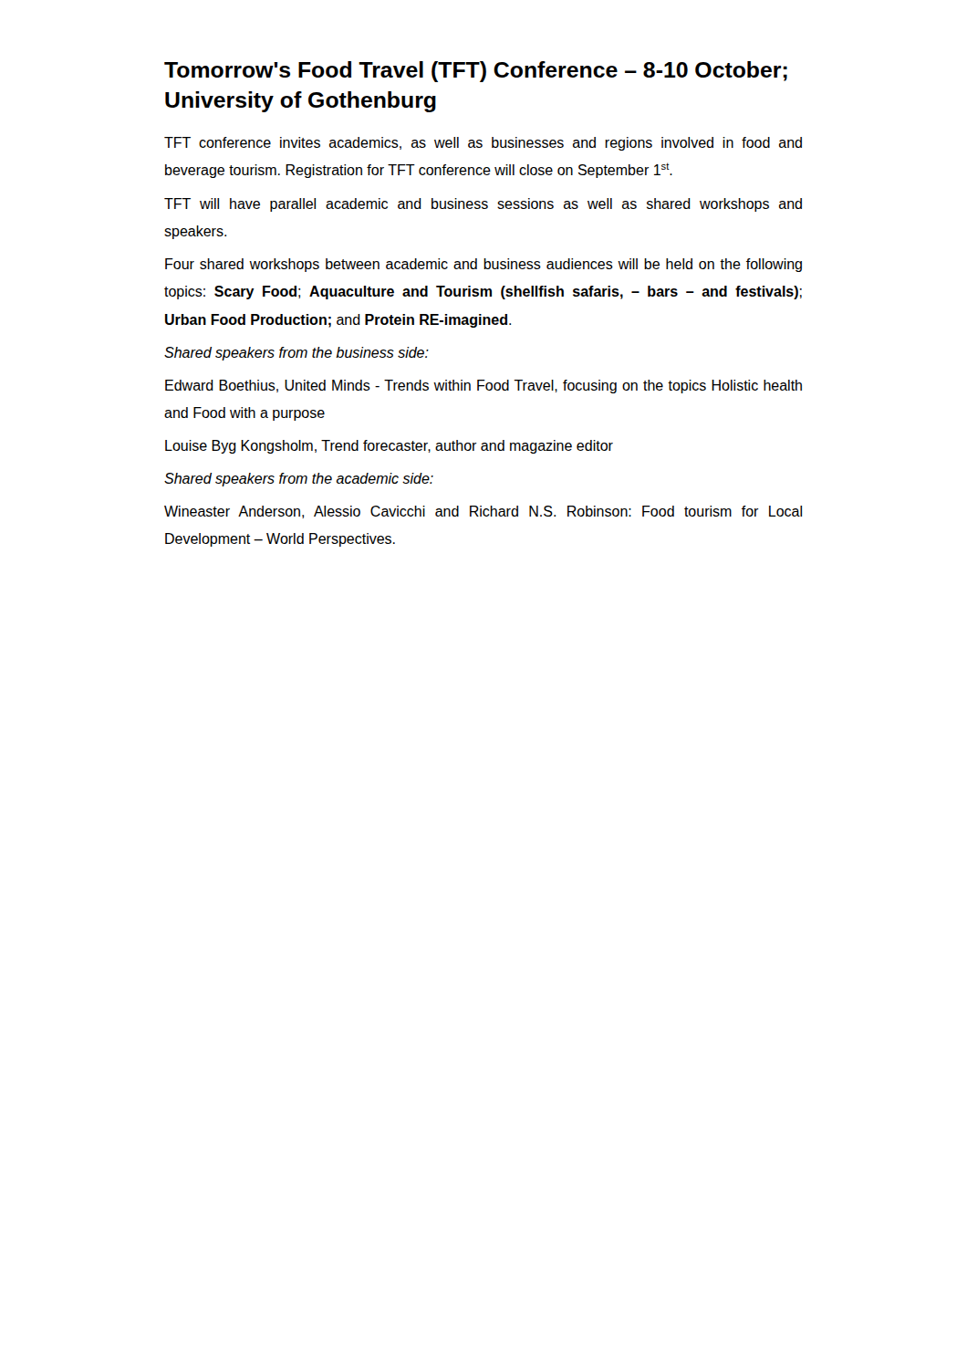Tomorrow's Food Travel (TFT) Conference – 8-10 October; University of Gothenburg
TFT conference invites academics, as well as businesses and regions involved in food and beverage tourism. Registration for TFT conference will close on September 1st.
TFT will have parallel academic and business sessions as well as shared workshops and speakers.
Four shared workshops between academic and business audiences will be held on the following topics: Scary Food; Aquaculture and Tourism (shellfish safaris, – bars – and festivals); Urban Food Production; and Protein RE-imagined.
Shared speakers from the business side:
Edward Boethius, United Minds - Trends within Food Travel, focusing on the topics Holistic health and Food with a purpose
Louise Byg Kongsholm, Trend forecaster, author and magazine editor
Shared speakers from the academic side:
Wineaster Anderson, Alessio Cavicchi and Richard N.S. Robinson: Food tourism for Local Development – World Perspectives.